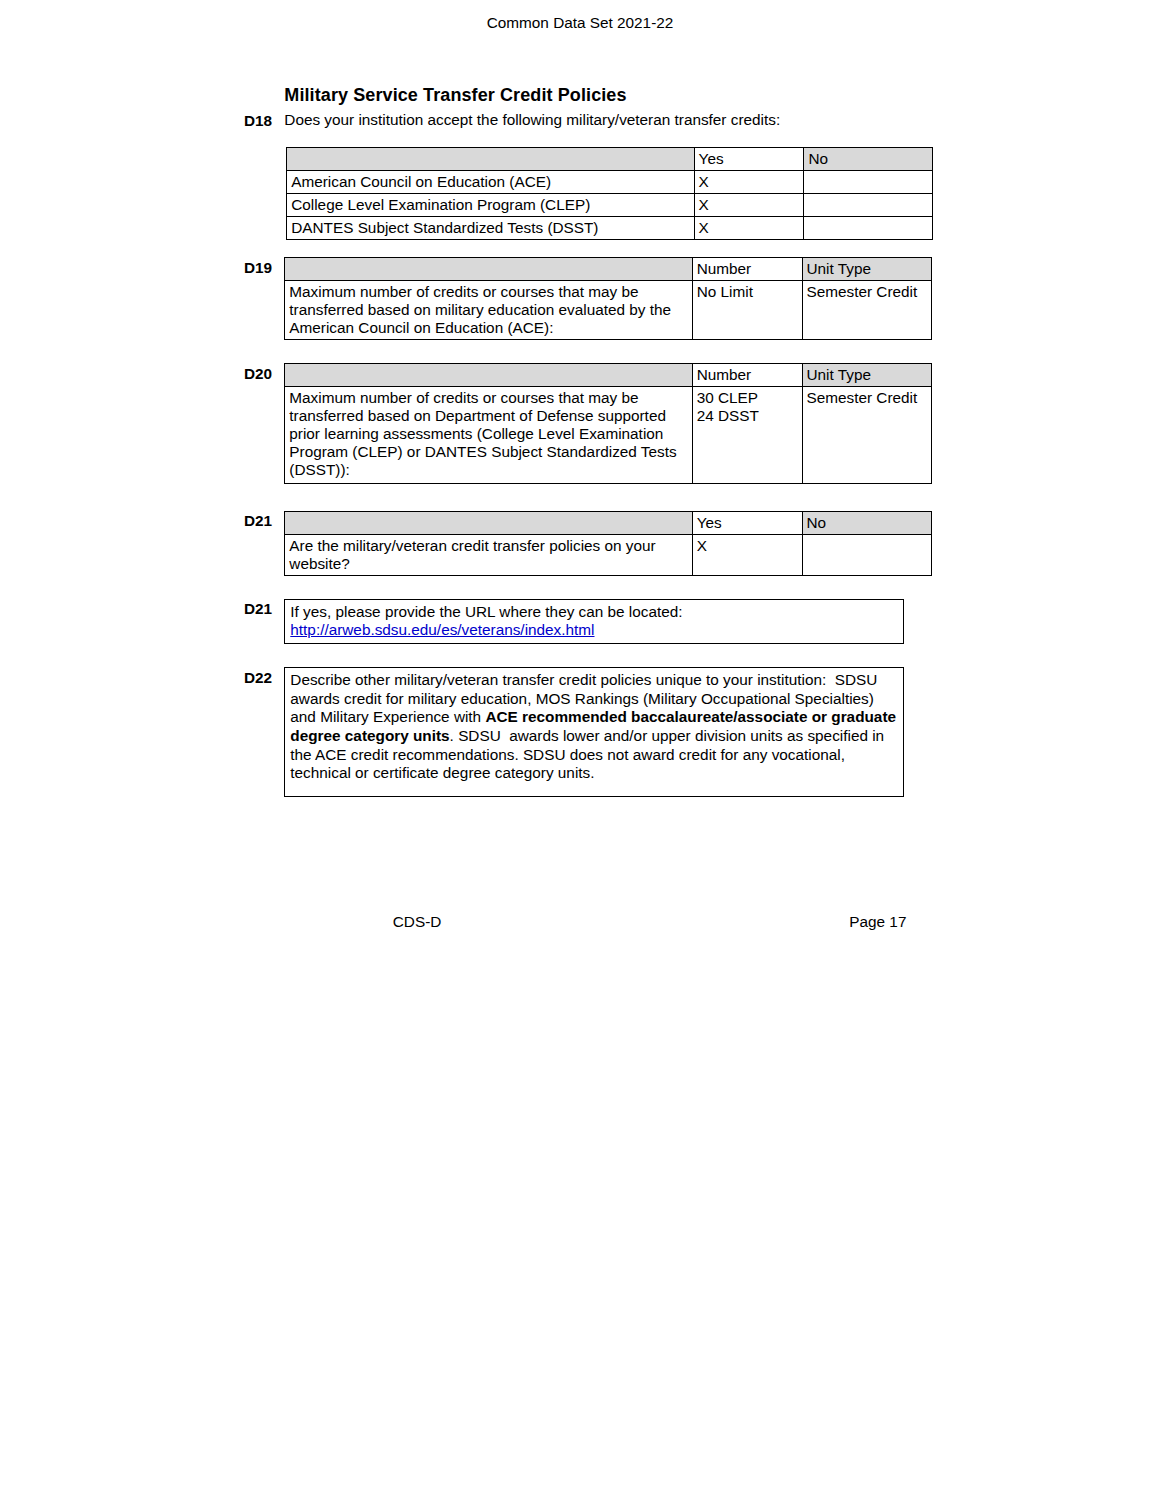Common Data Set 2021-22
Military Service Transfer Credit Policies
D18
Does your institution accept the following military/veteran transfer credits:
| | Yes | No |
| American Council on Education (ACE) | X | |
| College Level Examination Program (CLEP) | X | |
| DANTES Subject Standardized Tests (DSST) | X | |
D19
| | Number | Unit Type |
| Maximum number of credits or courses that may be transferred based on military education evaluated by the American Council on Education (ACE): | No Limit | Semester Credit |
D20
| | Number | Unit Type |
| Maximum number of credits or courses that may be transferred based on Department of Defense supported prior learning assessments (College Level Examination Program (CLEP) or DANTES Subject Standardized Tests (DSST)): | 30 CLEP 24 DSST | Semester Credit |
D21
| | Yes | No |
| Are the military/veteran credit transfer policies on your website? | X | |
D21
If yes, please provide the URL where they can be located:
http://arweb.sdsu.edu/es/veterans/index.html
D22
Describe other military/veteran transfer credit policies unique to your institution: SDSU awards credit for military education, MOS Rankings (Military Occupational Specialties) and Military Experience with ACE recommended baccalaureate/associate or graduate degree category units. SDSU awards lower and/or upper division units as specified in the ACE credit recommendations. SDSU does not award credit for any vocational, technical or certificate degree category units.
CDS-D
Page 17